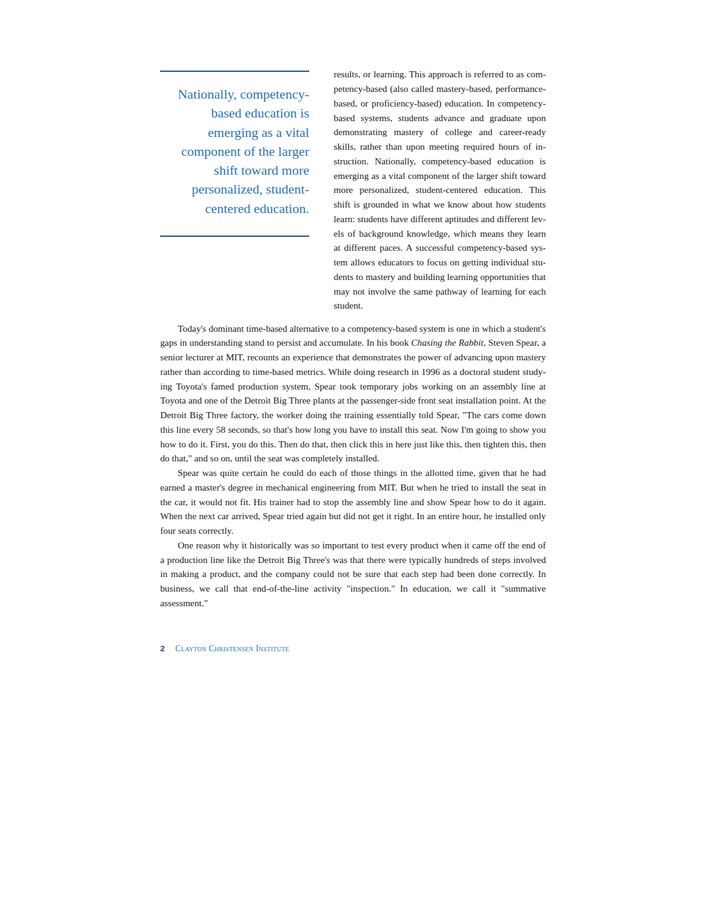Nationally, competency-based education is emerging as a vital component of the larger shift toward more personalized, student-centered education.
results, or learning. This approach is referred to as competency-based (also called mastery-based, performance-based, or proficiency-based) education. In competency-based systems, students advance and graduate upon demonstrating mastery of college and career-ready skills, rather than upon meeting required hours of instruction. Nationally, competency-based education is emerging as a vital component of the larger shift toward more personalized, student-centered education. This shift is grounded in what we know about how students learn: students have different aptitudes and different levels of background knowledge, which means they learn at different paces. A successful competency-based system allows educators to focus on getting individual students to mastery and building learning opportunities that may not involve the same pathway of learning for each student.
Today's dominant time-based alternative to a competency-based system is one in which a student's gaps in understanding stand to persist and accumulate. In his book Chasing the Rabbit, Steven Spear, a senior lecturer at MIT, recounts an experience that demonstrates the power of advancing upon mastery rather than according to time-based metrics. While doing research in 1996 as a doctoral student studying Toyota's famed production system, Spear took temporary jobs working on an assembly line at Toyota and one of the Detroit Big Three plants at the passenger-side front seat installation point. At the Detroit Big Three factory, the worker doing the training essentially told Spear, "The cars come down this line every 58 seconds, so that's how long you have to install this seat. Now I'm going to show you how to do it. First, you do this. Then do that, then click this in here just like this, then tighten this, then do that," and so on, until the seat was completely installed.
Spear was quite certain he could do each of those things in the allotted time, given that he had earned a master's degree in mechanical engineering from MIT. But when he tried to install the seat in the car, it would not fit. His trainer had to stop the assembly line and show Spear how to do it again. When the next car arrived, Spear tried again but did not get it right. In an entire hour, he installed only four seats correctly.
One reason why it historically was so important to test every product when it came off the end of a production line like the Detroit Big Three's was that there were typically hundreds of steps involved in making a product, and the company could not be sure that each step had been done correctly. In business, we call that end-of-the-line activity "inspection." In education, we call it "summative assessment."
2 Clayton Christensen Institute